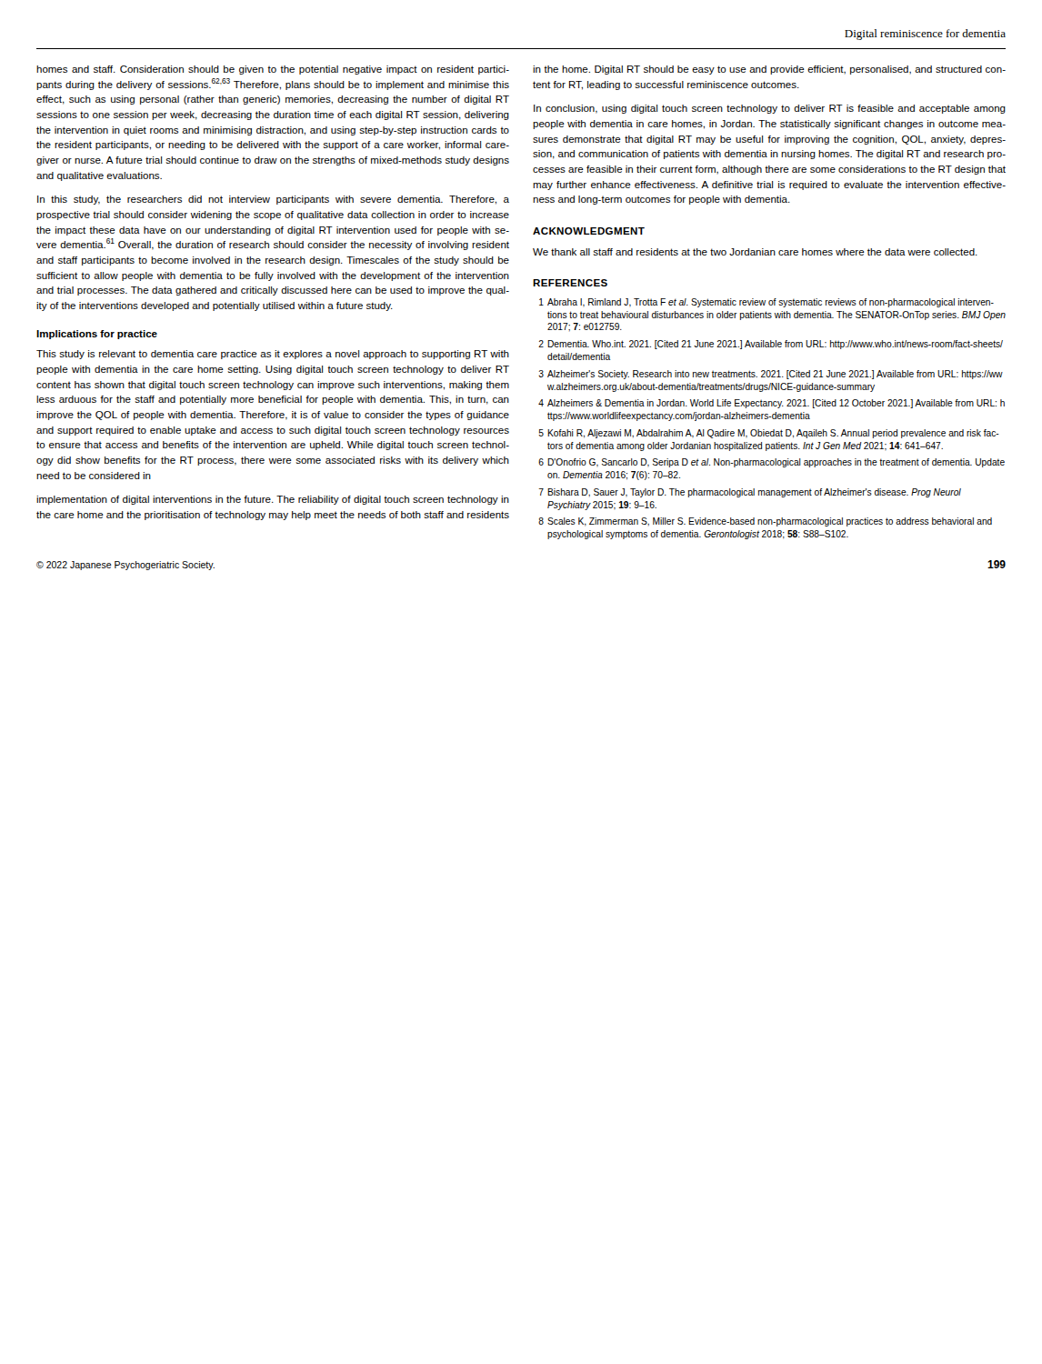Digital reminiscence for dementia
homes and staff. Consideration should be given to the potential negative impact on resident participants during the delivery of sessions.62,63 Therefore, plans should be to implement and minimise this effect, such as using personal (rather than generic) memories, decreasing the number of digital RT sessions to one session per week, decreasing the duration time of each digital RT session, delivering the intervention in quiet rooms and minimising distraction, and using step-by-step instruction cards to the resident participants, or needing to be delivered with the support of a care worker, informal caregiver or nurse. A future trial should continue to draw on the strengths of mixed-methods study designs and qualitative evaluations.
In this study, the researchers did not interview participants with severe dementia. Therefore, a prospective trial should consider widening the scope of qualitative data collection in order to increase the impact these data have on our understanding of digital RT intervention used for people with severe dementia.61 Overall, the duration of research should consider the necessity of involving resident and staff participants to become involved in the research design. Timescales of the study should be sufficient to allow people with dementia to be fully involved with the development of the intervention and trial processes. The data gathered and critically discussed here can be used to improve the quality of the interventions developed and potentially utilised within a future study.
Implications for practice
This study is relevant to dementia care practice as it explores a novel approach to supporting RT with people with dementia in the care home setting. Using digital touch screen technology to deliver RT content has shown that digital touch screen technology can improve such interventions, making them less arduous for the staff and potentially more beneficial for people with dementia. This, in turn, can improve the QOL of people with dementia. Therefore, it is of value to consider the types of guidance and support required to enable uptake and access to such digital touch screen technology resources to ensure that access and benefits of the intervention are upheld. While digital touch screen technology did show benefits for the RT process, there were some associated risks with its delivery which need to be considered in
implementation of digital interventions in the future. The reliability of digital touch screen technology in the care home and the prioritisation of technology may help meet the needs of both staff and residents in the home. Digital RT should be easy to use and provide efficient, personalised, and structured content for RT, leading to successful reminiscence outcomes.
In conclusion, using digital touch screen technology to deliver RT is feasible and acceptable among people with dementia in care homes, in Jordan. The statistically significant changes in outcome measures demonstrate that digital RT may be useful for improving the cognition, QOL, anxiety, depression, and communication of patients with dementia in nursing homes. The digital RT and research processes are feasible in their current form, although there are some considerations to the RT design that may further enhance effectiveness. A definitive trial is required to evaluate the intervention effectiveness and long-term outcomes for people with dementia.
ACKNOWLEDGMENT
We thank all staff and residents at the two Jordanian care homes where the data were collected.
REFERENCES
Abraha I, Rimland J, Trotta F et al. Systematic review of systematic reviews of non-pharmacological interventions to treat behavioural disturbances in older patients with dementia. The SENATOR-OnTop series. BMJ Open 2017; 7: e012759.
Dementia. Who.int. 2021. [Cited 21 June 2021.] Available from URL: http://www.who.int/news-room/fact-sheets/detail/dementia
Alzheimer's Society. Research into new treatments. 2021. [Cited 21 June 2021.] Available from URL: https://www.alzheimers.org.uk/about-dementia/treatments/drugs/NICE-guidance-summary
Alzheimers & Dementia in Jordan. World Life Expectancy. 2021. [Cited 12 October 2021.] Available from URL: https://www.worldlifeexpectancy.com/jordan-alzheimers-dementia
Kofahi R, Aljezawi M, Abdalrahim A, Al Qadire M, Obiedat D, Aqaileh S. Annual period prevalence and risk factors of dementia among older Jordanian hospitalized patients. Int J Gen Med 2021; 14: 641–647.
D'Onofrio G, Sancarlo D, Seripa D et al. Non-pharmacological approaches in the treatment of dementia. Update on. Dementia 2016; 7(6): 70–82.
Bishara D, Sauer J, Taylor D. The pharmacological management of Alzheimer's disease. Prog Neurol Psychiatry 2015; 19: 9–16.
Scales K, Zimmerman S, Miller S. Evidence-based non-pharmacological practices to address behavioral and psychological symptoms of dementia. Gerontologist 2018; 58: S88–S102.
© 2022 Japanese Psychogeriatric Society.
199